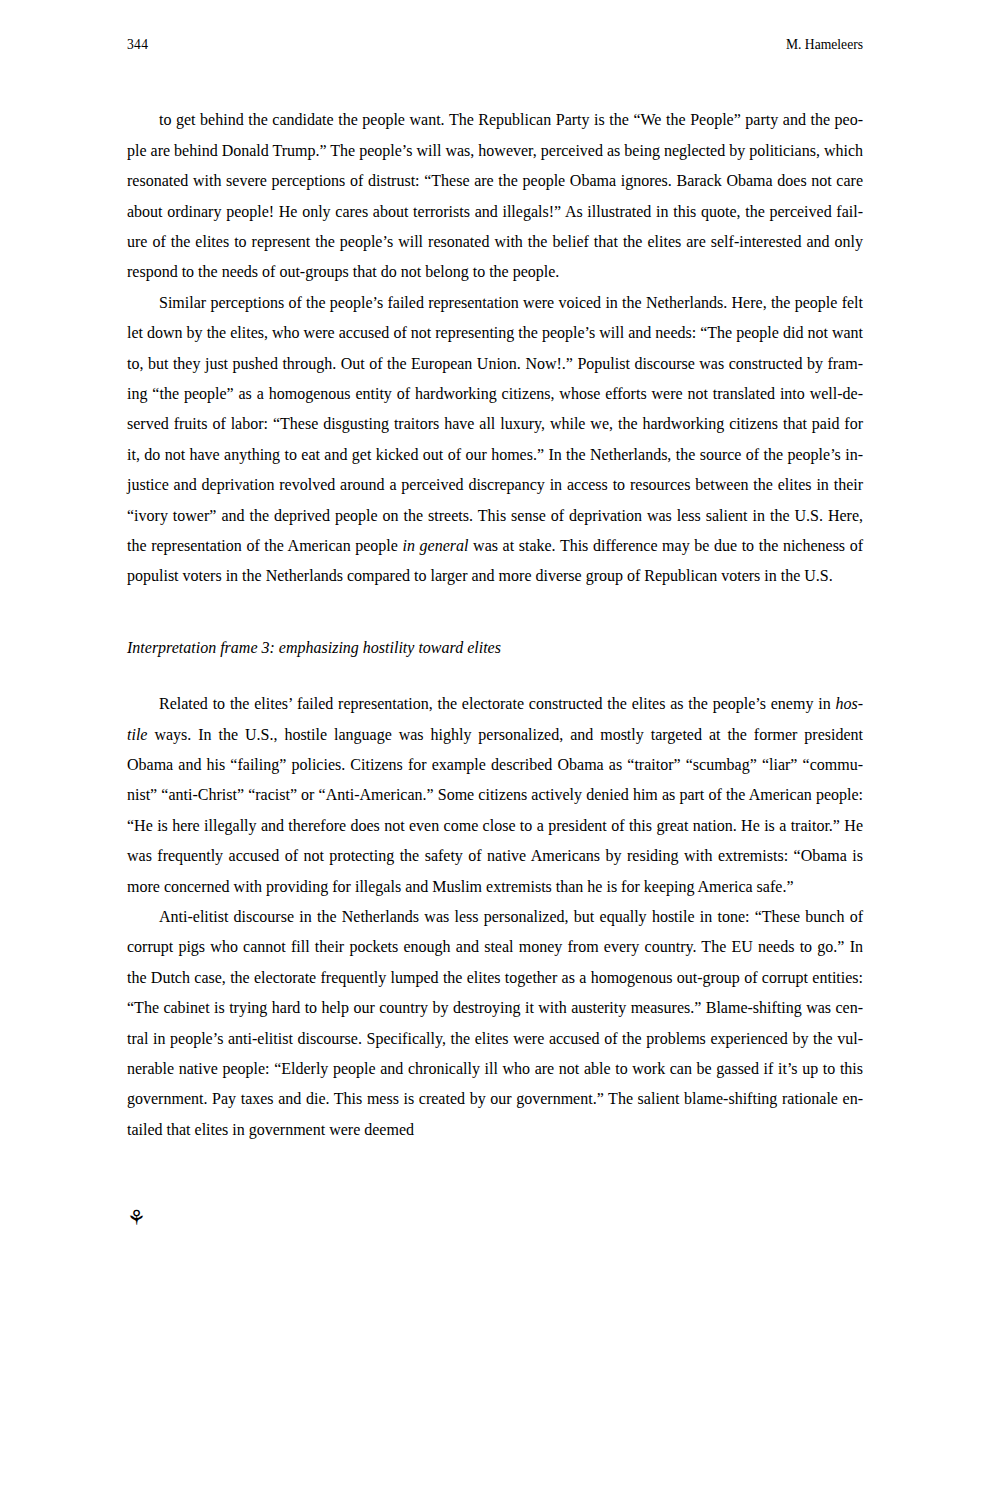344 M. Hameleers
to get behind the candidate the people want. The Republican Party is the “We the People” party and the people are behind Donald Trump.” The people’s will was, however, perceived as being neglected by politicians, which resonated with severe perceptions of distrust: “These are the people Obama ignores. Barack Obama does not care about ordinary people! He only cares about terrorists and illegals!” As illustrated in this quote, the perceived failure of the elites to represent the people’s will resonated with the belief that the elites are self-interested and only respond to the needs of out-groups that do not belong to the people.
Similar perceptions of the people’s failed representation were voiced in the Netherlands. Here, the people felt let down by the elites, who were accused of not representing the people’s will and needs: “The people did not want to, but they just pushed through. Out of the European Union. Now!.” Populist discourse was constructed by framing “the people” as a homogenous entity of hardworking citizens, whose efforts were not translated into well-deserved fruits of labor: “These disgusting traitors have all luxury, while we, the hardworking citizens that paid for it, do not have anything to eat and get kicked out of our homes.” In the Netherlands, the source of the people’s injustice and deprivation revolved around a perceived discrepancy in access to resources between the elites in their “ivory tower” and the deprived people on the streets. This sense of deprivation was less salient in the U.S. Here, the representation of the American people in general was at stake. This difference may be due to the nicheness of populist voters in the Netherlands compared to larger and more diverse group of Republican voters in the U.S.
Interpretation frame 3: emphasizing hostility toward elites
Related to the elites’ failed representation, the electorate constructed the elites as the people’s enemy in hostile ways. In the U.S., hostile language was highly personalized, and mostly targeted at the former president Obama and his “failing” policies. Citizens for example described Obama as “traitor” “scumbag” “liar” “communist” “anti-Christ” “racist” or “Anti-American.” Some citizens actively denied him as part of the American people: “He is here illegally and therefore does not even come close to a president of this great nation. He is a traitor.” He was frequently accused of not protecting the safety of native Americans by residing with extremists: “Obama is more concerned with providing for illegals and Muslim extremists than he is for keeping America safe.”
Anti-elitist discourse in the Netherlands was less personalized, but equally hostile in tone: “These bunch of corrupt pigs who cannot fill their pockets enough and steal money from every country. The EU needs to go.” In the Dutch case, the electorate frequently lumped the elites together as a homogenous out-group of corrupt entities: “The cabinet is trying hard to help our country by destroying it with austerity measures.” Blame-shifting was central in people’s anti-elitist discourse. Specifically, the elites were accused of the problems experienced by the vulnerable native people: “Elderly people and chronically ill who are not able to work can be gassed if it’s up to this government. Pay taxes and die. This mess is created by our government.” The salient blame-shifting rationale entailed that elites in government were deemed
⚘